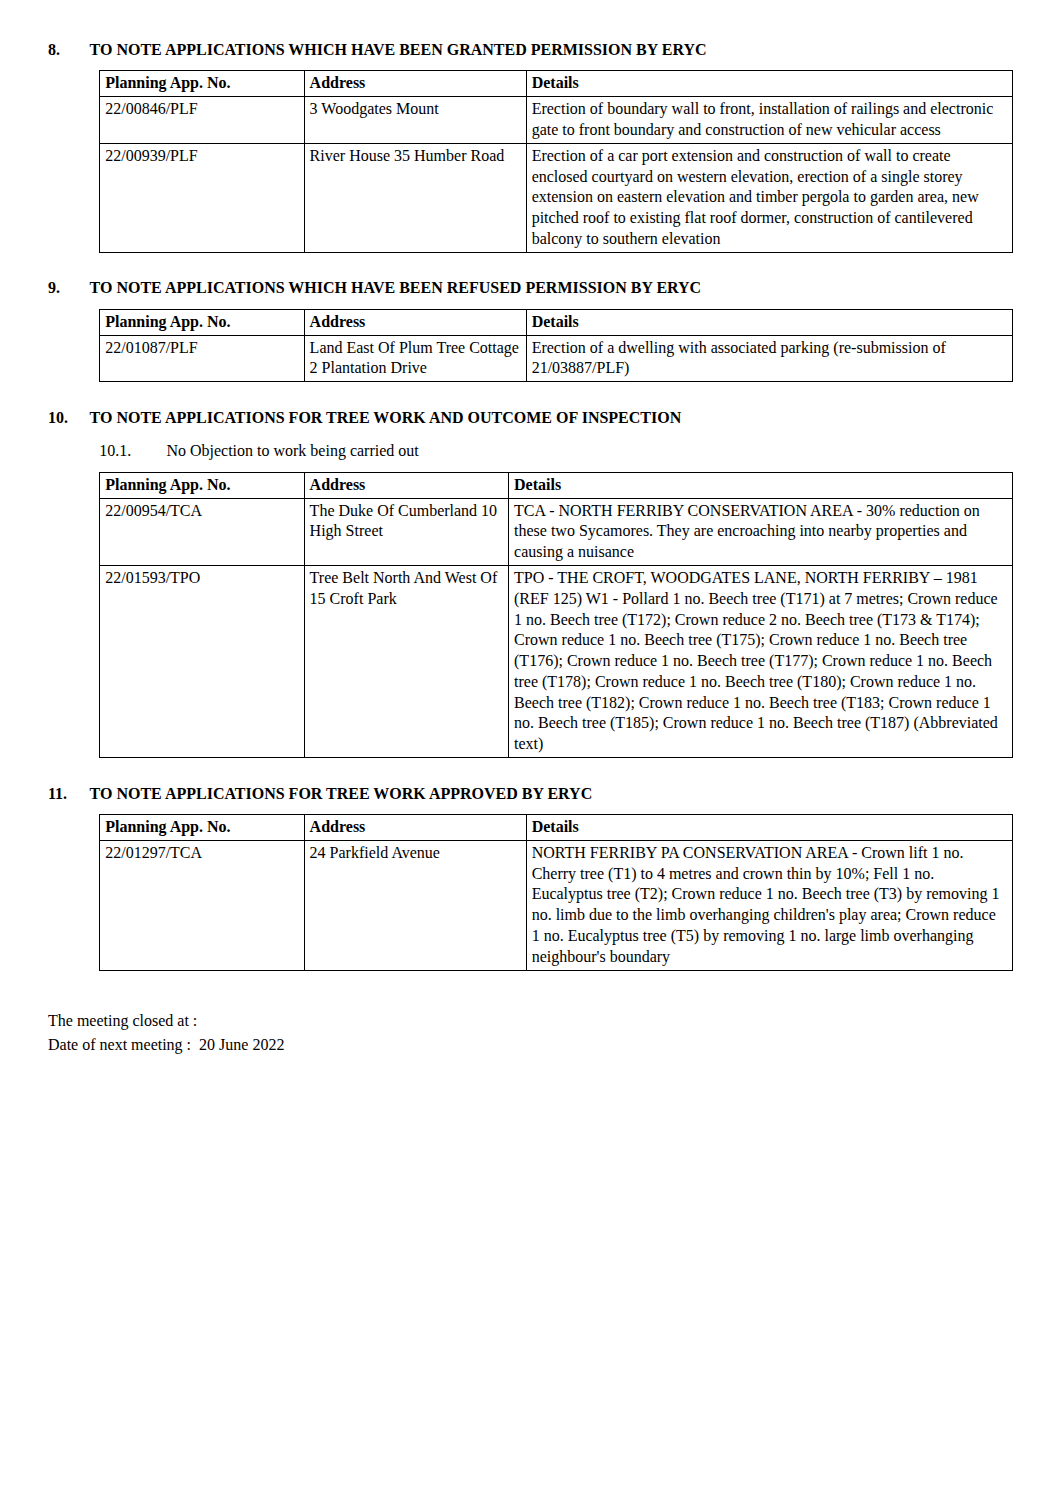8. To note applications which have been granted permission by ERYC
| Planning App. No. | Address | Details |
| --- | --- | --- |
| 22/00846/PLF | 3 Woodgates Mount | Erection of boundary wall to front, installation of railings and electronic gate to front boundary and construction of new vehicular access |
| 22/00939/PLF | River House 35 Humber Road | Erection of a car port extension and construction of wall to create enclosed courtyard on western elevation, erection of a single storey extension on eastern elevation and timber pergola to garden area, new pitched roof to existing flat roof dormer, construction of cantilevered balcony to southern elevation |
9. To note applications which have been refused permission by ERYC
| Planning App. No. | Address | Details |
| --- | --- | --- |
| 22/01087/PLF | Land East Of Plum Tree Cottage 2 Plantation Drive | Erection of a dwelling with associated parking (re-submission of 21/03887/PLF) |
10. To note applications for tree work and outcome of inspection
10.1. No Objection to work being carried out
| Planning App. No. | Address | Details |
| --- | --- | --- |
| 22/00954/TCA | The Duke Of Cumberland 10 High Street | TCA - NORTH FERRIBY CONSERVATION AREA - 30% reduction on these two Sycamores. They are encroaching into nearby properties and causing a nuisance |
| 22/01593/TPO | Tree Belt North And West Of 15 Croft Park | TPO - THE CROFT, WOODGATES LANE, NORTH FERRIBY – 1981 (REF 125) W1 - Pollard 1 no. Beech tree (T171) at 7 metres; Crown reduce 1 no. Beech tree (T172); Crown reduce 2 no. Beech tree (T173 & T174); Crown reduce 1 no. Beech tree (T175); Crown reduce 1 no. Beech tree (T176); Crown reduce 1 no. Beech tree (T177); Crown reduce 1 no. Beech tree (T178); Crown reduce 1 no. Beech tree (T180); Crown reduce 1 no. Beech tree (T182); Crown reduce 1 no. Beech tree (T183; Crown reduce 1 no. Beech tree (T185); Crown reduce 1 no. Beech tree (T187) (Abbreviated text) |
11. To note applications for tree work approved by ERYC
| Planning App. No. | Address | Details |
| --- | --- | --- |
| 22/01297/TCA | 24 Parkfield Avenue | NORTH FERRIBY PA CONSERVATION AREA - Crown lift 1 no. Cherry tree (T1) to 4 metres and crown thin by 10%; Fell 1 no. Eucalyptus tree (T2); Crown reduce 1 no. Beech tree (T3) by removing 1 no. limb due to the limb overhanging children's play area; Crown reduce 1 no. Eucalyptus tree (T5) by removing 1 no. large limb overhanging neighbour's boundary |
The meeting closed at :
Date of next meeting : 20 June 2022